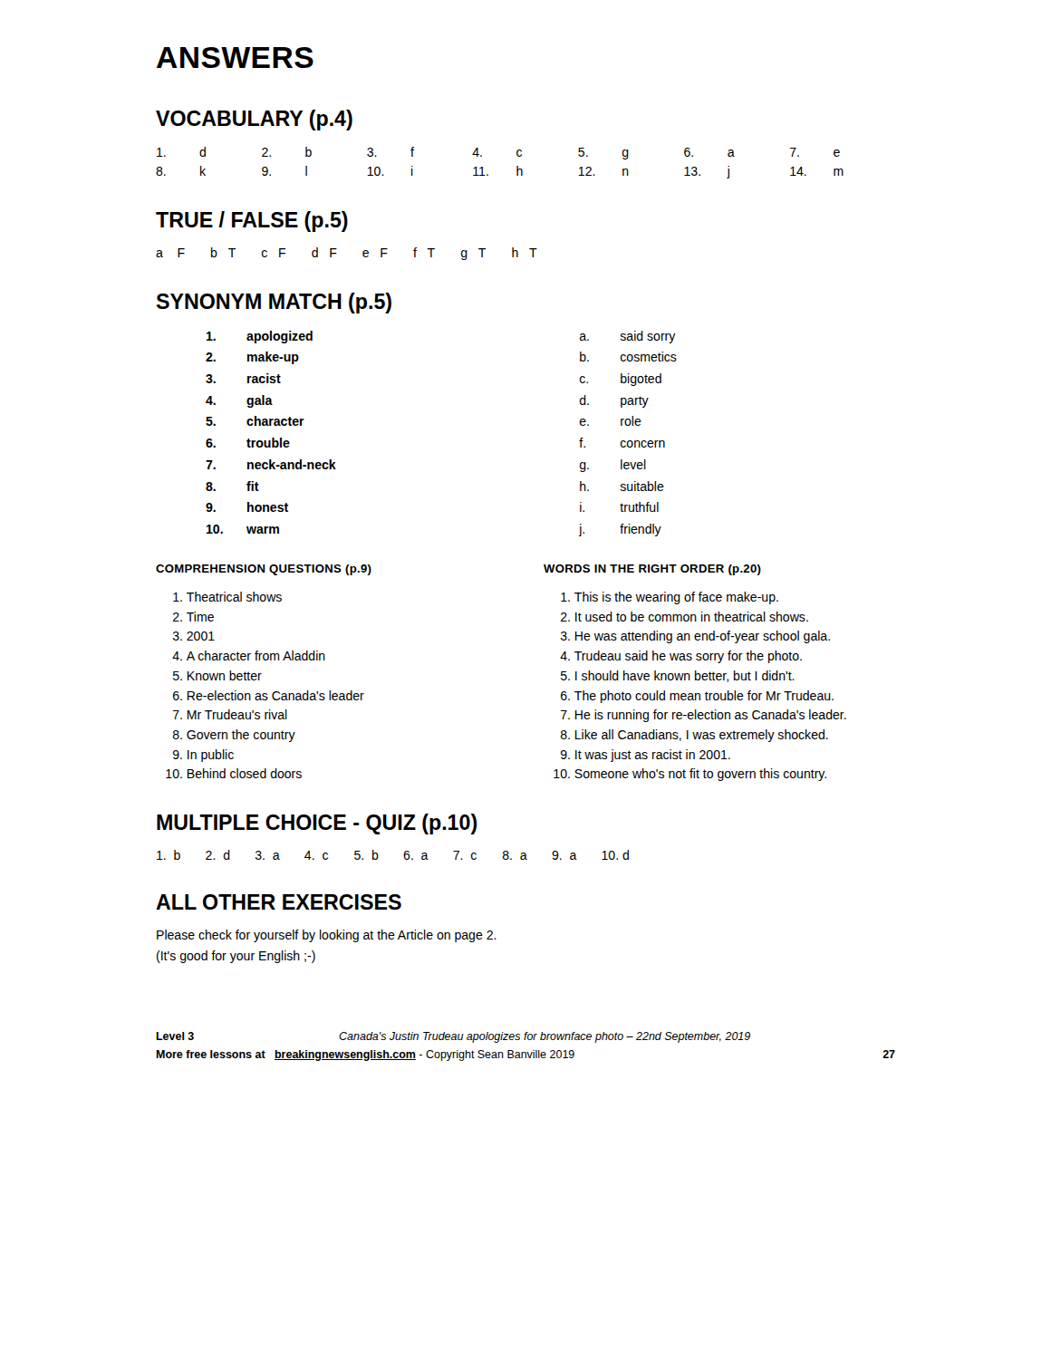ANSWERS
VOCABULARY (p.4)
| 1. | d | 2. | b | 3. | f | 4. | c | 5. | g | 6. | a | 7. | e |
| 8. | k | 9. | l | 10. | i | 11. | h | 12. | n | 13. | j | 14. | m |
TRUE / FALSE (p.5)
| a F | b T | c F | d F | e F | f T | g T | h T |
SYNONYM MATCH (p.5)
| 1. | apologized | a. | said sorry |
| 2. | make-up | b. | cosmetics |
| 3. | racist | c. | bigoted |
| 4. | gala | d. | party |
| 5. | character | e. | role |
| 6. | trouble | f. | concern |
| 7. | neck-and-neck | g. | level |
| 8. | fit | h. | suitable |
| 9. | honest | i. | truthful |
| 10. | warm | j. | friendly |
COMPREHENSION QUESTIONS (p.9)
Theatrical shows
Time
2001
A character from Aladdin
Known better
Re-election as Canada's leader
Mr Trudeau's rival
Govern the country
In public
Behind closed doors
WORDS IN THE RIGHT ORDER (p.20)
This is the wearing of face make-up.
It used to be common in theatrical shows.
He was attending an end-of-year school gala.
Trudeau said he was sorry for the photo.
I should have known better, but I didn't.
The photo could mean trouble for Mr Trudeau.
He is running for re-election as Canada's leader.
Like all Canadians, I was extremely shocked.
It was just as racist in 2001.
Someone who's not fit to govern this country.
MULTIPLE CHOICE - QUIZ (p.10)
1. b 2. d 3. a 4. c 5. b 6. a 7. c 8. a 9. a 10. d
ALL OTHER EXERCISES
Please check for yourself by looking at the Article on page 2.
(It's good for your English ;-)
Level 3 Canada's Justin Trudeau apologizes for brownface photo – 22nd September, 2019
More free lessons at breakingnewsenglish.com - Copyright Sean Banville 2019 27